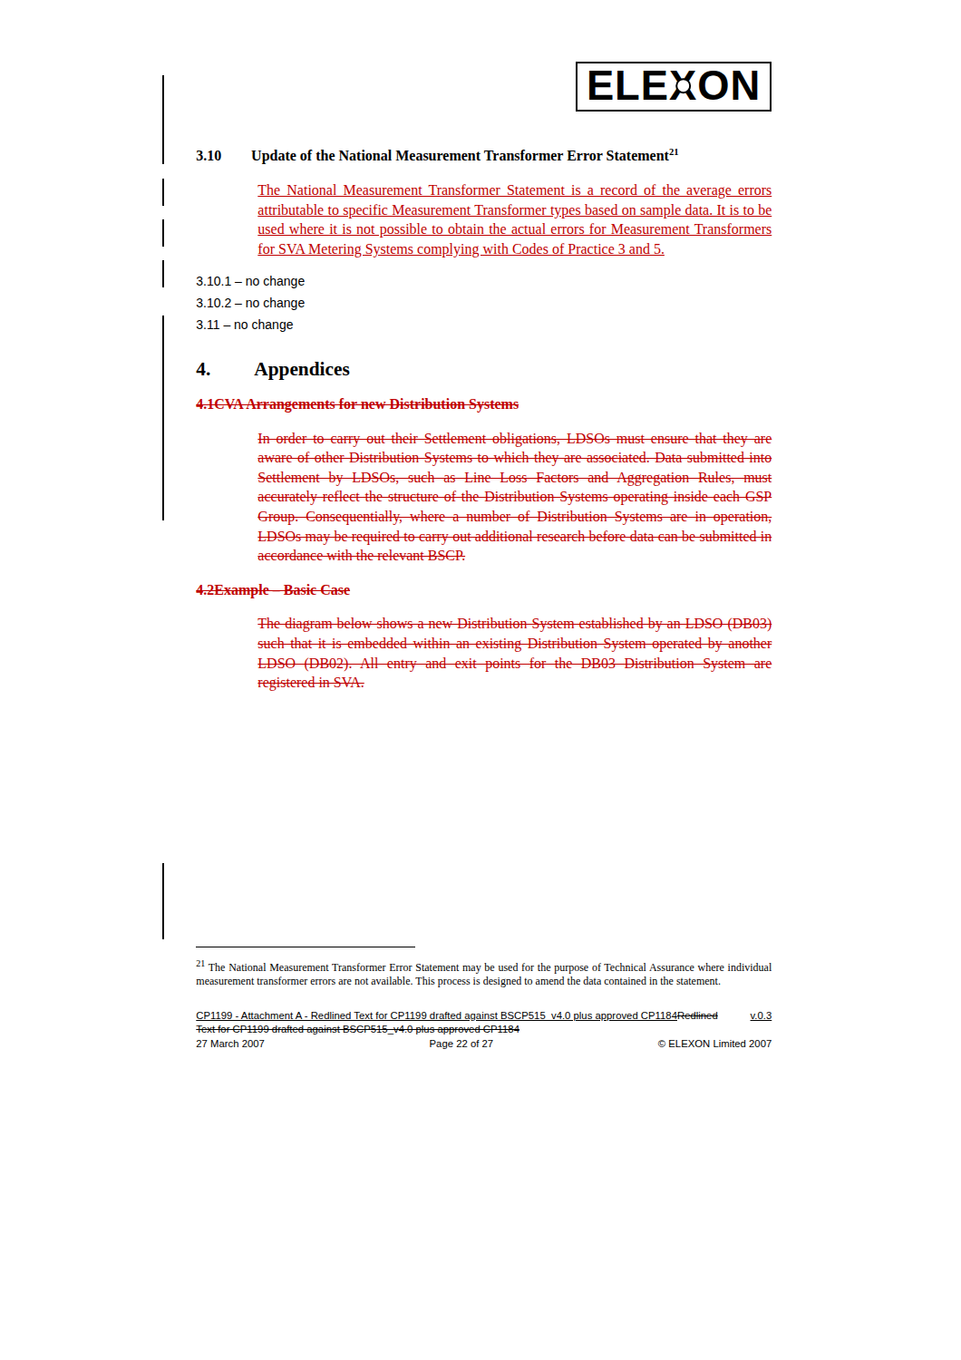ELEXON
3.10 Update of the National Measurement Transformer Error Statement21
The National Measurement Transformer Statement is a record of the average errors attributable to specific Measurement Transformer types based on sample data. It is to be used where it is not possible to obtain the actual errors for Measurement Transformers for SVA Metering Systems complying with Codes of Practice 3 and 5.
3.10.1 – no change
3.10.2 – no change
3.11 – no change
4. Appendices
4.1CVA Arrangements for new Distribution Systems
In order to carry out their Settlement obligations, LDSOs must ensure that they are aware of other Distribution Systems to which they are associated. Data submitted into Settlement by LDSOs, such as Line Loss Factors and Aggregation Rules, must accurately reflect the structure of the Distribution Systems operating inside each GSP Group. Consequentially, where a number of Distribution Systems are in operation, LDSOs may be required to carry out additional research before data can be submitted in accordance with the relevant BSCP.
4.2Example – Basic Case
The diagram below shows a new Distribution System established by an LDSO (DB03) such that it is embedded within an existing Distribution System operated by another LDSO (DB02). All entry and exit points for the DB03 Distribution System are registered in SVA.
21 The National Measurement Transformer Error Statement may be used for the purpose of Technical Assurance where individual measurement transformer errors are not available. This process is designed to amend the data contained in the statement.
CP1199 - Attachment A - Redlined Text for CP1199 drafted against BSCP515_v4.0 plus approved CP1184 Redlined Text for CP1199 drafted against BSCP515_v4.0 plus approved CP1184
v.0.3
27 March 2007
Page 22 of 27
© ELEXON Limited 2007